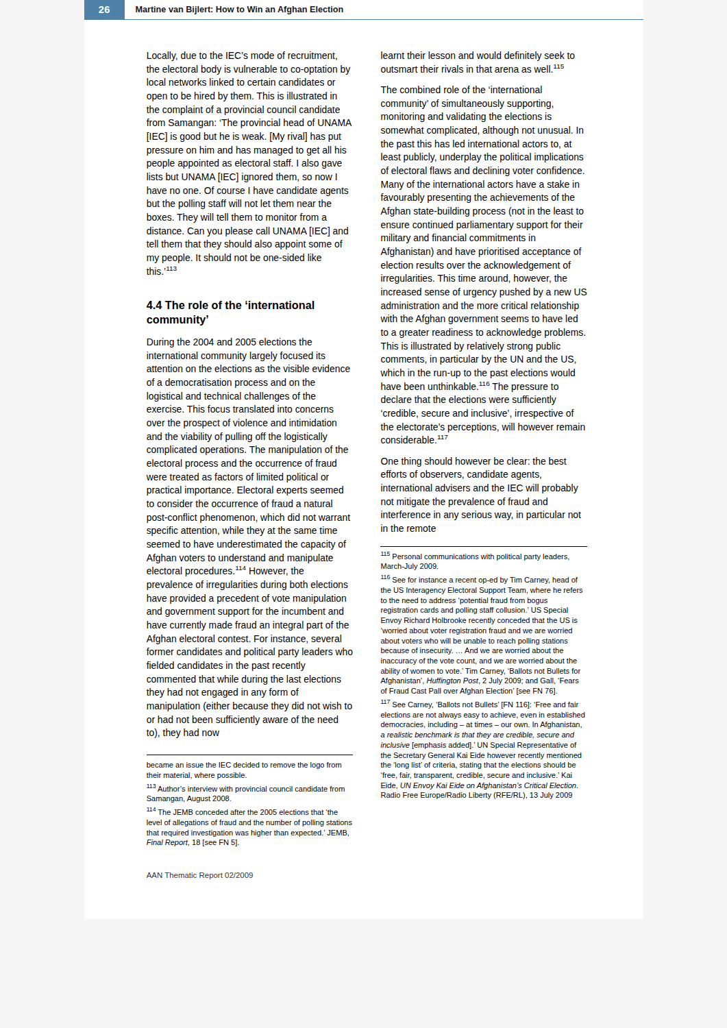26
Martine van Bijlert: How to Win an Afghan Election
Locally, due to the IEC’s mode of recruitment, the electoral body is vulnerable to co-optation by local networks linked to certain candidates or open to be hired by them. This is illustrated in the complaint of a provincial council candidate from Samangan: ‘The provincial head of UNAMA [IEC] is good but he is weak. [My rival] has put pressure on him and has managed to get all his people appointed as electoral staff. I also gave lists but UNAMA [IEC] ignored them, so now I have no one. Of course I have candidate agents but the polling staff will not let them near the boxes. They will tell them to monitor from a distance. Can you please call UNAMA [IEC] and tell them that they should also appoint some of my people. It should not be one-sided like this.’113
4.4 The role of the ‘international community’
During the 2004 and 2005 elections the international community largely focused its attention on the elections as the visible evidence of a democratisation process and on the logistical and technical challenges of the exercise. This focus translated into concerns over the prospect of violence and intimidation and the viability of pulling off the logistically complicated operations. The manipulation of the electoral process and the occurrence of fraud were treated as factors of limited political or practical importance. Electoral experts seemed to consider the occurrence of fraud a natural post-conflict phenomenon, which did not warrant specific attention, while they at the same time seemed to have underestimated the capacity of Afghan voters to understand and manipulate electoral procedures.114 However, the prevalence of irregularities during both elections have provided a precedent of vote manipulation and government support for the incumbent and have currently made fraud an integral part of the Afghan electoral contest. For instance, several former candidates and political party leaders who fielded candidates in the past recently commented that while during the last elections they had not engaged in any form of manipulation (either because they did not wish to or had not been sufficiently aware of the need to), they had now
became an issue the IEC decided to remove the logo from their material, where possible.
113 Author’s interview with provincial council candidate from Samangan, August 2008.
114 The JEMB conceded after the 2005 elections that ‘the level of allegations of fraud and the number of polling stations that required investigation was higher than expected.’ JEMB, Final Report, 18 [see FN 5].
learnt their lesson and would definitely seek to outsmart their rivals in that arena as well.115
The combined role of the ‘international community’ of simultaneously supporting, monitoring and validating the elections is somewhat complicated, although not unusual. In the past this has led international actors to, at least publicly, underplay the political implications of electoral flaws and declining voter confidence. Many of the international actors have a stake in favourably presenting the achievements of the Afghan state-building process (not in the least to ensure continued parliamentary support for their military and financial commitments in Afghanistan) and have prioritised acceptance of election results over the acknowledgement of irregularities. This time around, however, the increased sense of urgency pushed by a new US administration and the more critical relationship with the Afghan government seems to have led to a greater readiness to acknowledge problems. This is illustrated by relatively strong public comments, in particular by the UN and the US, which in the run-up to the past elections would have been unthinkable.116 The pressure to declare that the elections were sufficiently ‘credible, secure and inclusive’, irrespective of the electorate’s perceptions, will however remain considerable.117
One thing should however be clear: the best efforts of observers, candidate agents, international advisers and the IEC will probably not mitigate the prevalence of fraud and interference in any serious way, in particular not in the remote
115 Personal communications with political party leaders, March-July 2009.
116 See for instance a recent op-ed by Tim Carney, head of the US Interagency Electoral Support Team, where he refers to the need to address ‘potential fraud from bogus registration cards and polling staff collusion.’ US Special Envoy Richard Holbrooke recently conceded that the US is ‘worried about voter registration fraud and we are worried about voters who will be unable to reach polling stations because of insecurity. … And we are worried about the inaccuracy of the vote count, and we are worried about the ability of women to vote.’ Tim Carney, ‘Ballots not Bullets for Afghanistan’, Huffington Post, 2 July 2009; and Gall, ‘Fears of Fraud Cast Pall over Afghan Election’ [see FN 76].
117 See Carney, ‘Ballots not Bullets’ [FN 116]: ‘Free and fair elections are not always easy to achieve, even in established democracies, including – at times – our own. In Afghanistan, a realistic benchmark is that they are credible, secure and inclusive [emphasis added].’ UN Special Representative of the Secretary General Kai Eide however recently mentioned the ‘long list’ of criteria, stating that the elections should be ‘free, fair, transparent, credible, secure and inclusive.’ Kai Eide, UN Envoy Kai Eide on Afghanistan’s Critical Election. Radio Free Europe/Radio Liberty (RFE/RL), 13 July 2009
AAN Thematic Report 02/2009